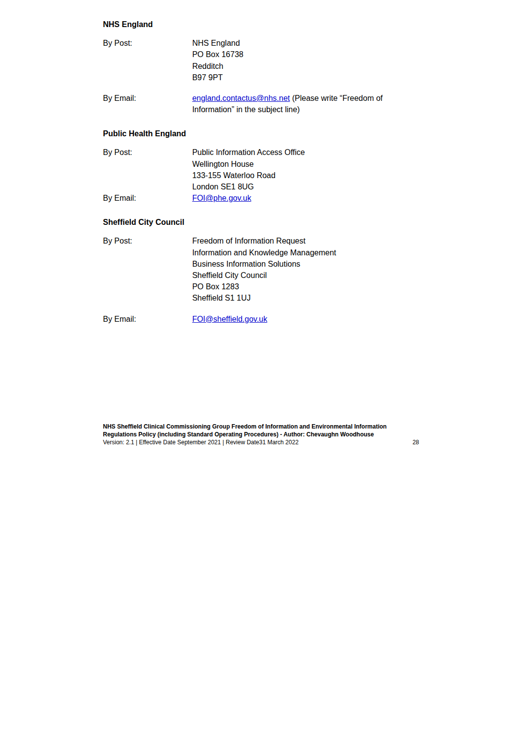NHS England
| By Post: | NHS England PO Box 16738 Redditch B97 9PT |
| By Email: | england.contactus@nhs.net (Please write “Freedom of Information” in the subject line) |
Public Health England
| By Post: | Public Information Access Office Wellington House 133-155 Waterloo Road London SE1 8UG |
| By Email: | FOI@phe.gov.uk |
Sheffield City Council
| By Post: | Freedom of Information Request Information and Knowledge Management Business Information Solutions Sheffield City Council PO Box 1283 Sheffield S1 1UJ |
| By Email: | FOI@sheffield.gov.uk |
NHS Sheffield Clinical Commissioning Group Freedom of Information and Environmental Information Regulations Policy (including Standard Operating Procedures) - Author: Chevaughn Woodhouse
Version: 2.1 | Effective Date September 2021 | Review Date31 March 2022 28